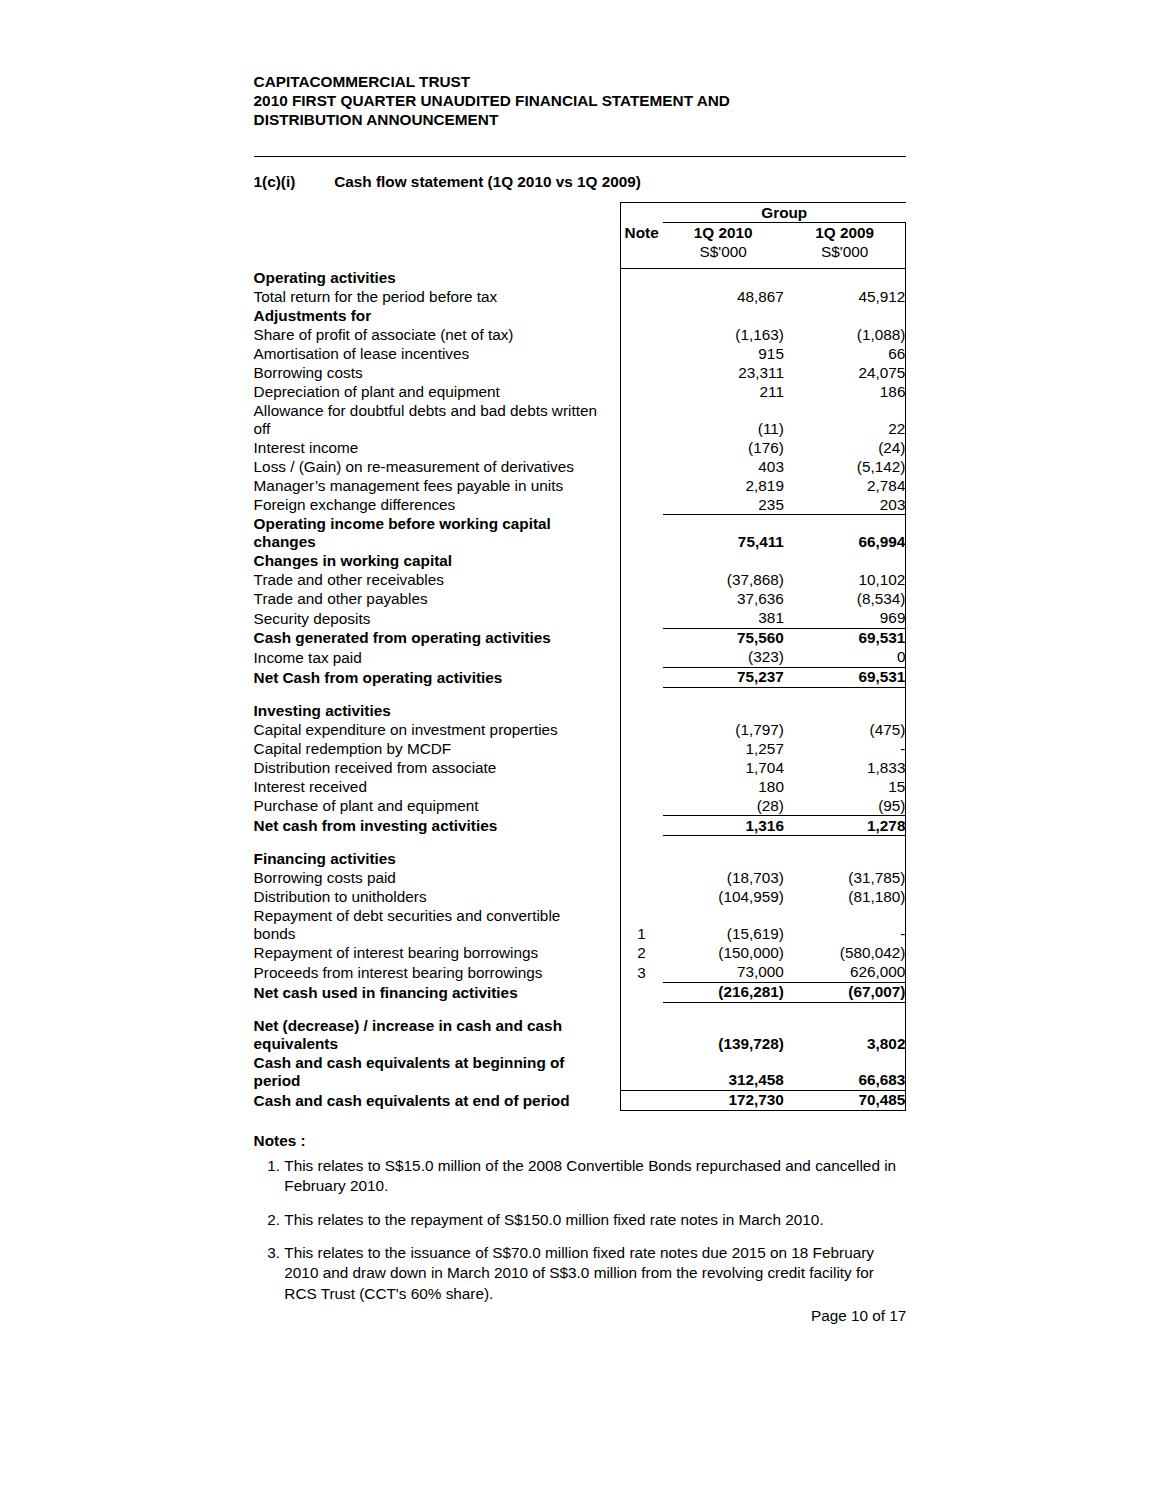CAPITACOMMERCIAL TRUST
2010 FIRST QUARTER UNAUDITED FINANCIAL STATEMENT AND
DISTRIBUTION ANNOUNCEMENT
1(c)(i) Cash flow statement (1Q 2010 vs 1Q 2009)
| | | | Group |
| | | Note | 1Q 2010 | 1Q 2009 |
| | | | S$'000 | S$'000 |
| Operating activities | | | | |
| Total return for the period before tax | | | 48,867 | 45,912 |
| Adjustments for | | | | |
| Share of profit of associate (net of tax) | | | (1,163) | (1,088) |
| Amortisation of lease incentives | | | 915 | 66 |
| Borrowing costs | | | 23,311 | 24,075 |
| Depreciation of plant and equipment | | | 211 | 186 |
| Allowance for doubtful debts and bad debts written off | | | (11) | 22 |
| Interest income | | | (176) | (24) |
| Loss / (Gain) on re-measurement of derivatives | | | 403 | (5,142) |
| Manager’s management fees payable in units | | | 2,819 | 2,784 |
| Foreign exchange differences | | | 235 | 203 |
| Operating income before working capital changes | | | 75,411 | 66,994 |
| Changes in working capital | | | | |
| Trade and other receivables | | | (37,868) | 10,102 |
| Trade and other payables | | | 37,636 | (8,534) |
| Security deposits | | | 381 | 969 |
| Cash generated from operating activities | | | 75,560 | 69,531 |
| Income tax paid | | | (323) | 0 |
| Net Cash from operating activities | | | 75,237 | 69,531 |
| Investing activities | | | | |
| Capital expenditure on investment properties | | | (1,797) | (475) |
| Capital redemption by MCDF | | | 1,257 | - |
| Distribution received from associate | | | 1,704 | 1,833 |
| Interest received | | | 180 | 15 |
| Purchase of plant and equipment | | | (28) | (95) |
| Net cash from investing activities | | | 1,316 | 1,278 |
| Financing activities | | | | |
| Borrowing costs paid | | | (18,703) | (31,785) |
| Distribution to unitholders | | | (104,959) | (81,180) |
| Repayment of debt securities and convertible bonds | | 1 | (15,619) | - |
| Repayment of interest bearing borrowings | | 2 | (150,000) | (580,042) |
| Proceeds from interest bearing borrowings | | 3 | 73,000 | 626,000 |
| Net cash used in financing activities | | | (216,281) | (67,007) |
| Net (decrease) / increase in cash and cash equivalents | | | (139,728) | 3,802 |
| Cash and cash equivalents at beginning of period | | | 312,458 | 66,683 |
| Cash and cash equivalents at end of period | | | 172,730 | 70,485 |
Notes :
This relates to S$15.0 million of the 2008 Convertible Bonds repurchased and cancelled in February 2010.
This relates to the repayment of S$150.0 million fixed rate notes in March 2010.
This relates to the issuance of S$70.0 million fixed rate notes due 2015 on 18 February 2010 and draw down in March 2010 of S$3.0 million from the revolving credit facility for RCS Trust (CCT's 60% share).
Page 10 of 17